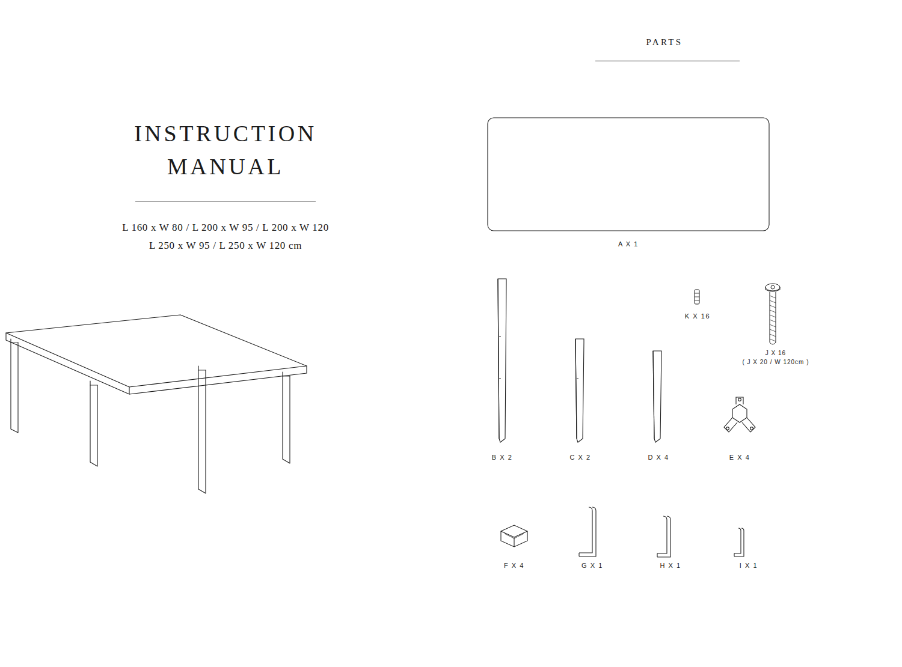INSTRUCTION
MANUAL
L 160 x W 80 / L 200 x W 95 / L 200 x W 120
L 250 x W 95 / L 250 x W 120 cm
PARTS
A X 1
B X 2
C X 2
D X 4
E X 4
K X 16
J X 16
( J X 20 / W 120cm )
F X 4
G X 1
H X 1
I X 1